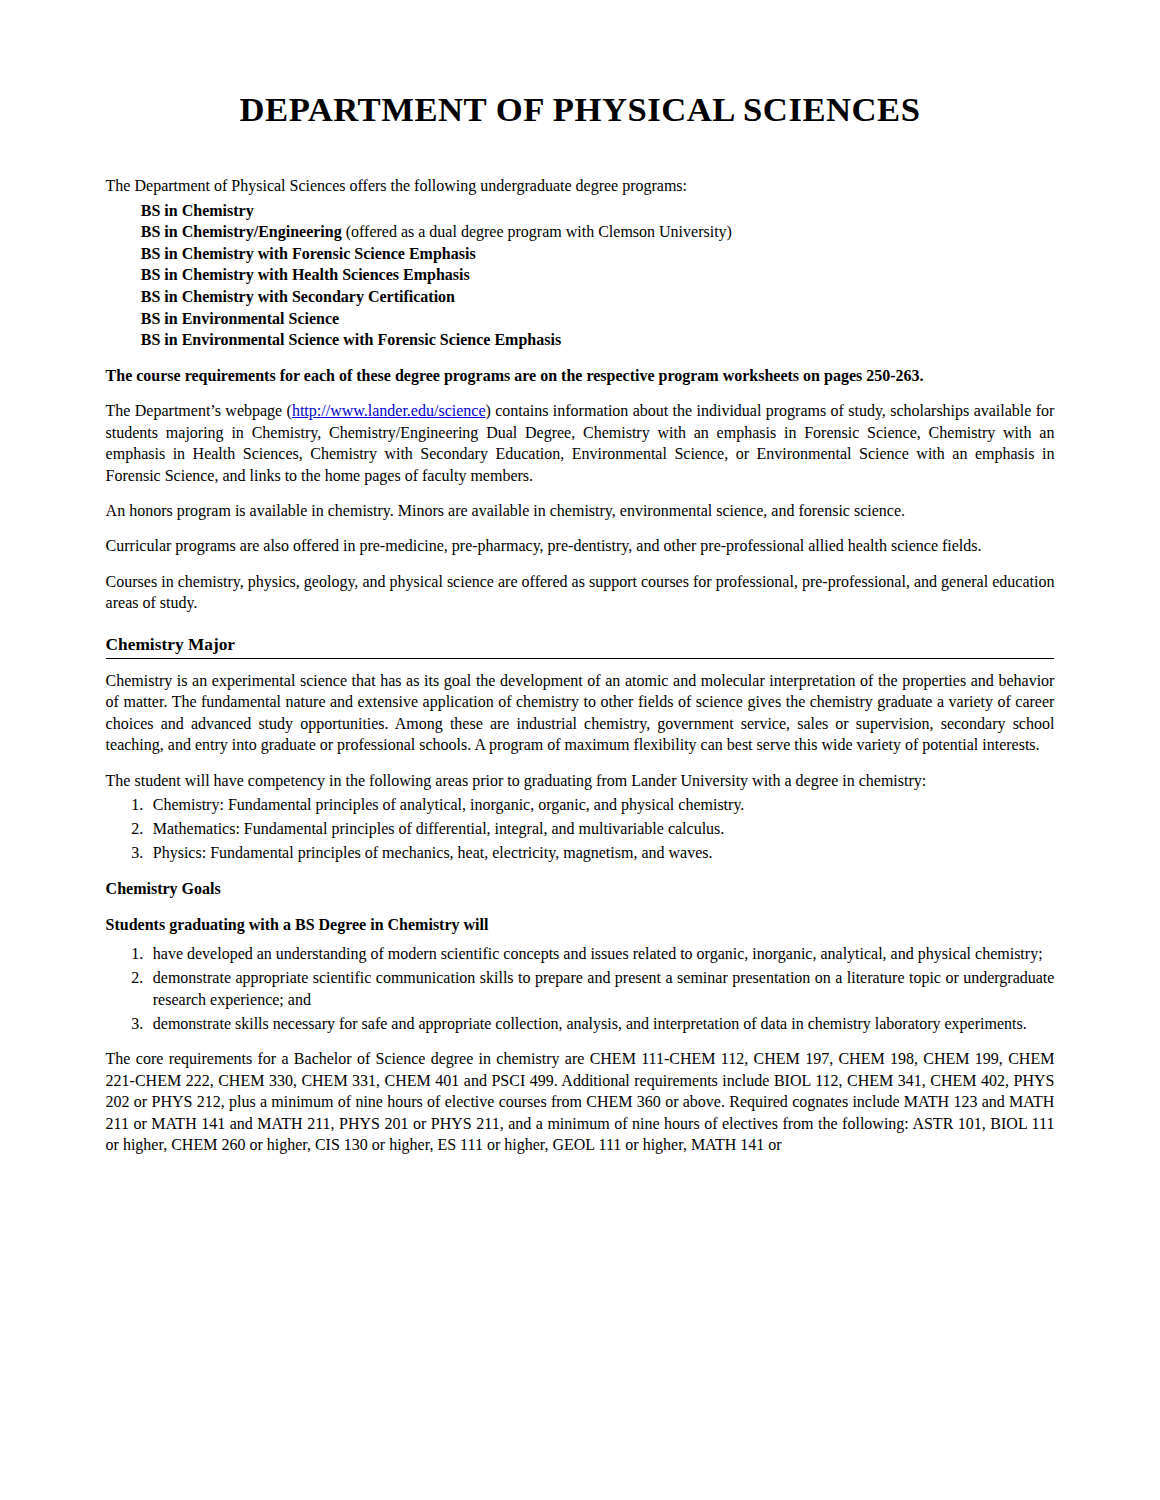DEPARTMENT OF PHYSICAL SCIENCES
The Department of Physical Sciences offers the following undergraduate degree programs:
BS in Chemistry
BS in Chemistry/Engineering (offered as a dual degree program with Clemson University)
BS in Chemistry with Forensic Science Emphasis
BS in Chemistry with Health Sciences Emphasis
BS in Chemistry with Secondary Certification
BS in Environmental Science
BS in Environmental Science with Forensic Science Emphasis
The course requirements for each of these degree programs are on the respective program worksheets on pages 250-263.
The Department’s webpage (http://www.lander.edu/science) contains information about the individual programs of study, scholarships available for students majoring in Chemistry, Chemistry/Engineering Dual Degree, Chemistry with an emphasis in Forensic Science, Chemistry with an emphasis in Health Sciences, Chemistry with Secondary Education, Environmental Science, or Environmental Science with an emphasis in Forensic Science, and links to the home pages of faculty members.
An honors program is available in chemistry. Minors are available in chemistry, environmental science, and forensic science.
Curricular programs are also offered in pre-medicine, pre-pharmacy, pre-dentistry, and other pre-professional allied health science fields.
Courses in chemistry, physics, geology, and physical science are offered as support courses for professional, pre-professional, and general education areas of study.
Chemistry Major
Chemistry is an experimental science that has as its goal the development of an atomic and molecular interpretation of the properties and behavior of matter. The fundamental nature and extensive application of chemistry to other fields of science gives the chemistry graduate a variety of career choices and advanced study opportunities. Among these are industrial chemistry, government service, sales or supervision, secondary school teaching, and entry into graduate or professional schools. A program of maximum flexibility can best serve this wide variety of potential interests.
The student will have competency in the following areas prior to graduating from Lander University with a degree in chemistry:
Chemistry: Fundamental principles of analytical, inorganic, organic, and physical chemistry.
Mathematics: Fundamental principles of differential, integral, and multivariable calculus.
Physics: Fundamental principles of mechanics, heat, electricity, magnetism, and waves.
Chemistry Goals
Students graduating with a BS Degree in Chemistry will
have developed an understanding of modern scientific concepts and issues related to organic, inorganic, analytical, and physical chemistry;
demonstrate appropriate scientific communication skills to prepare and present a seminar presentation on a literature topic or undergraduate research experience; and
demonstrate skills necessary for safe and appropriate collection, analysis, and interpretation of data in chemistry laboratory experiments.
The core requirements for a Bachelor of Science degree in chemistry are CHEM 111-CHEM 112, CHEM 197, CHEM 198, CHEM 199, CHEM 221-CHEM 222, CHEM 330, CHEM 331, CHEM 401 and PSCI 499. Additional requirements include BIOL 112, CHEM 341, CHEM 402, PHYS 202 or PHYS 212, plus a minimum of nine hours of elective courses from CHEM 360 or above. Required cognates include MATH 123 and MATH 211 or MATH 141 and MATH 211, PHYS 201 or PHYS 211, and a minimum of nine hours of electives from the following: ASTR 101, BIOL 111 or higher, CHEM 260 or higher, CIS 130 or higher, ES 111 or higher, GEOL 111 or higher, MATH 141 or